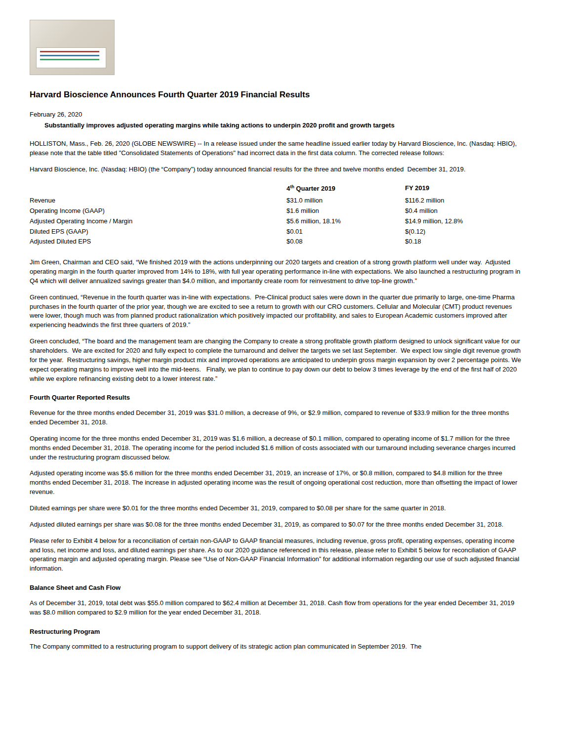Harvard Bioscience Announces Fourth Quarter 2019 Financial Results
February 26, 2020
Substantially improves adjusted operating margins while taking actions to underpin 2020 profit and growth targets
HOLLISTON, Mass., Feb. 26, 2020 (GLOBE NEWSWIRE) -- In a release issued under the same headline issued earlier today by Harvard Bioscience, Inc. (Nasdaq: HBIO), please note that the table titled "Consolidated Statements of Operations" had incorrect data in the first data column. The corrected release follows:
Harvard Bioscience, Inc. (Nasdaq: HBIO) (the “Company”) today announced financial results for the three and twelve months ended December 31, 2019.
| | 4 th Quarter 2019 | FY 2019 |
| --- | --- | --- |
| Revenue | $31.0 million | $116.2 million |
| Operating Income (GAAP) | $1.6 million | $0.4 million |
| Adjusted Operating Income / Margin | $5.6 million, 18.1% | $14.9 million, 12.8% |
| Diluted EPS (GAAP) | $0.01 | $(0.12) |
| Adjusted Diluted EPS | $0.08 | $0.18 |
Jim Green, Chairman and CEO said, “We finished 2019 with the actions underpinning our 2020 targets and creation of a strong growth platform well under way. Adjusted operating margin in the fourth quarter improved from 14% to 18%, with full year operating performance in-line with expectations. We also launched a restructuring program in Q4 which will deliver annualized savings greater than $4.0 million, and importantly create room for reinvestment to drive top-line growth.”
Green continued, “Revenue in the fourth quarter was in-line with expectations. Pre-Clinical product sales were down in the quarter due primarily to large, one-time Pharma purchases in the fourth quarter of the prior year, though we are excited to see a return to growth with our CRO customers. Cellular and Molecular (CMT) product revenues were lower, though much was from planned product rationalization which positively impacted our profitability, and sales to European Academic customers improved after experiencing headwinds the first three quarters of 2019.”
Green concluded, “The board and the management team are changing the Company to create a strong profitable growth platform designed to unlock significant value for our shareholders. We are excited for 2020 and fully expect to complete the turnaround and deliver the targets we set last September. We expect low single digit revenue growth for the year. Restructuring savings, higher margin product mix and improved operations are anticipated to underpin gross margin expansion by over 2 percentage points. We expect operating margins to improve well into the mid-teens. Finally, we plan to continue to pay down our debt to below 3 times leverage by the end of the first half of 2020 while we explore refinancing existing debt to a lower interest rate.”
Fourth Quarter Reported Results
Revenue for the three months ended December 31, 2019 was $31.0 million, a decrease of 9%, or $2.9 million, compared to revenue of $33.9 million for the three months ended December 31, 2018.
Operating income for the three months ended December 31, 2019 was $1.6 million, a decrease of $0.1 million, compared to operating income of $1.7 million for the three months ended December 31, 2018. The operating income for the period included $1.6 million of costs associated with our turnaround including severance charges incurred under the restructuring program discussed below.
Adjusted operating income was $5.6 million for the three months ended December 31, 2019, an increase of 17%, or $0.8 million, compared to $4.8 million for the three months ended December 31, 2018. The increase in adjusted operating income was the result of ongoing operational cost reduction, more than offsetting the impact of lower revenue.
Diluted earnings per share were $0.01 for the three months ended December 31, 2019, compared to $0.08 per share for the same quarter in 2018.
Adjusted diluted earnings per share was $0.08 for the three months ended December 31, 2019, as compared to $0.07 for the three months ended December 31, 2018.
Please refer to Exhibit 4 below for a reconciliation of certain non-GAAP to GAAP financial measures, including revenue, gross profit, operating expenses, operating income and loss, net income and loss, and diluted earnings per share. As to our 2020 guidance referenced in this release, please refer to Exhibit 5 below for reconciliation of GAAP operating margin and adjusted operating margin. Please see “Use of Non-GAAP Financial Information” for additional information regarding our use of such adjusted financial information.
Balance Sheet and Cash Flow
As of December 31, 2019, total debt was $55.0 million compared to $62.4 million at December 31, 2018. Cash flow from operations for the year ended December 31, 2019 was $8.0 million compared to $2.9 million for the year ended December 31, 2018.
Restructuring Program
The Company committed to a restructuring program to support delivery of its strategic action plan communicated in September 2019. The